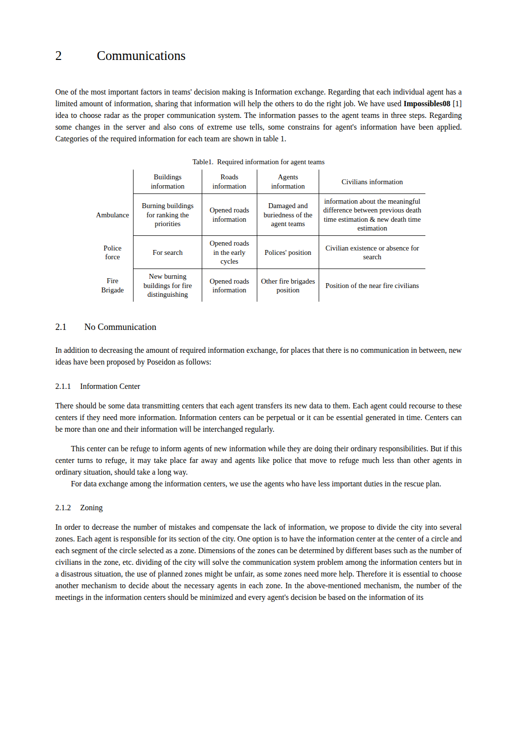2 Communications
One of the most important factors in teams' decision making is Information exchange. Regarding that each individual agent has a limited amount of information, sharing that information will help the others to do the right job. We have used Impossibles08 [1] idea to choose radar as the proper communication system. The information passes to the agent teams in three steps. Regarding some changes in the server and also cons of extreme use tells, some constrains for agent's information have been applied. Categories of the required information for each team are shown in table 1.
Table1. Required information for agent teams
| | Buildings information | Roads information | Agents information | Civilians information |
| Ambulance | Burning buildings for ranking the priorities | Opened roads information | Damaged and buriedness of the agent teams | information about the meaningful difference between previous death time estimation & new death time estimation |
| Police force | For search | Opened roads in the early cycles | Polices' position | Civilian existence or absence for search |
| Fire Brigade | New burning buildings for fire distinguishing | Opened roads information | Other fire brigades position | Position of the near fire civilians |
2.1 No Communication
In addition to decreasing the amount of required information exchange, for places that there is no communication in between, new ideas have been proposed by Poseidon as follows:
2.1.1 Information Center
There should be some data transmitting centers that each agent transfers its new data to them. Each agent could recourse to these centers if they need more information. Information centers can be perpetual or it can be essential generated in time. Centers can be more than one and their information will be interchanged regularly.
This center can be refuge to inform agents of new information while they are doing their ordinary responsibilities. But if this center turns to refuge, it may take place far away and agents like police that move to refuge much less than other agents in ordinary situation, should take a long way.
For data exchange among the information centers, we use the agents who have less important duties in the rescue plan.
2.1.2 Zoning
In order to decrease the number of mistakes and compensate the lack of information, we propose to divide the city into several zones. Each agent is responsible for its section of the city. One option is to have the information center at the center of a circle and each segment of the circle selected as a zone. Dimensions of the zones can be determined by different bases such as the number of civilians in the zone, etc. dividing of the city will solve the communication system problem among the information centers but in a disastrous situation, the use of planned zones might be unfair, as some zones need more help. Therefore it is essential to choose another mechanism to decide about the necessary agents in each zone. In the above-mentioned mechanism, the number of the meetings in the information centers should be minimized and every agent's decision be based on the information of its